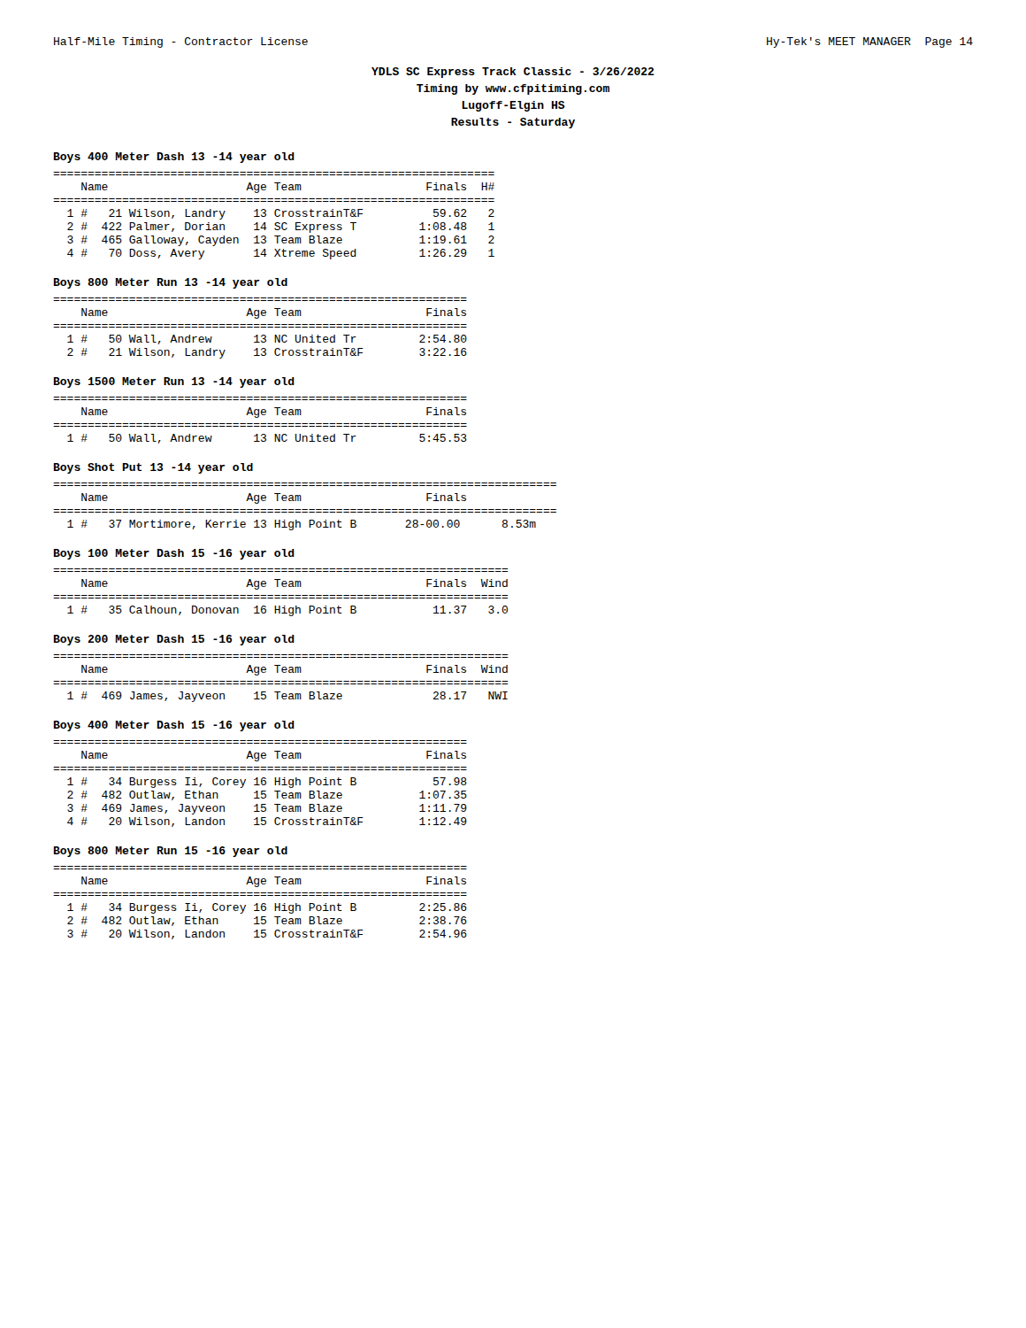Half-Mile Timing - Contractor License Hy-Tek's MEET MANAGER Page 14
YDLS SC Express Track Classic - 3/26/2022
Timing by www.cfpitiming.com
Lugoff-Elgin HS
Results - Saturday
Boys 400 Meter Dash 13 -14 year old
================================================================
    Name                    Age Team                  Finals  H#
================================================================
  1 #   21 Wilson, Landry    13 CrosstrainT&F          59.62   2
  2 #  422 Palmer, Dorian    14 SC Express T         1:08.48   1
  3 #  465 Galloway, Cayden  13 Team Blaze           1:19.61   2
  4 #   70 Doss, Avery       14 Xtreme Speed         1:26.29   1
Boys 800 Meter Run 13 -14 year old
============================================================
    Name                    Age Team                  Finals
============================================================
  1 #   50 Wall, Andrew      13 NC United Tr         2:54.80
  2 #   21 Wilson, Landry    13 CrosstrainT&F        3:22.16
Boys 1500 Meter Run 13 -14 year old
============================================================
    Name                    Age Team                  Finals
============================================================
  1 #   50 Wall, Andrew      13 NC United Tr         5:45.53
Boys Shot Put 13 -14 year old
=========================================================================
    Name                    Age Team                  Finals
=========================================================================
  1 #   37 Mortimore, Kerrie 13 High Point B       28-00.00      8.53m
Boys 100 Meter Dash 15 -16 year old
==================================================================
    Name                    Age Team                  Finals  Wind
==================================================================
  1 #   35 Calhoun, Donovan  16 High Point B           11.37   3.0
Boys 200 Meter Dash 15 -16 year old
==================================================================
    Name                    Age Team                  Finals  Wind
==================================================================
  1 #  469 James, Jayveon    15 Team Blaze             28.17   NWI
Boys 400 Meter Dash 15 -16 year old
============================================================
    Name                    Age Team                  Finals
============================================================
  1 #   34 Burgess Ii, Corey 16 High Point B           57.98
  2 #  482 Outlaw, Ethan     15 Team Blaze           1:07.35
  3 #  469 James, Jayveon    15 Team Blaze           1:11.79
  4 #   20 Wilson, Landon    15 CrosstrainT&F        1:12.49
Boys 800 Meter Run 15 -16 year old
============================================================
    Name                    Age Team                  Finals
============================================================
  1 #   34 Burgess Ii, Corey 16 High Point B         2:25.86
  2 #  482 Outlaw, Ethan     15 Team Blaze           2:38.76
  3 #   20 Wilson, Landon    15 CrosstrainT&F        2:54.96